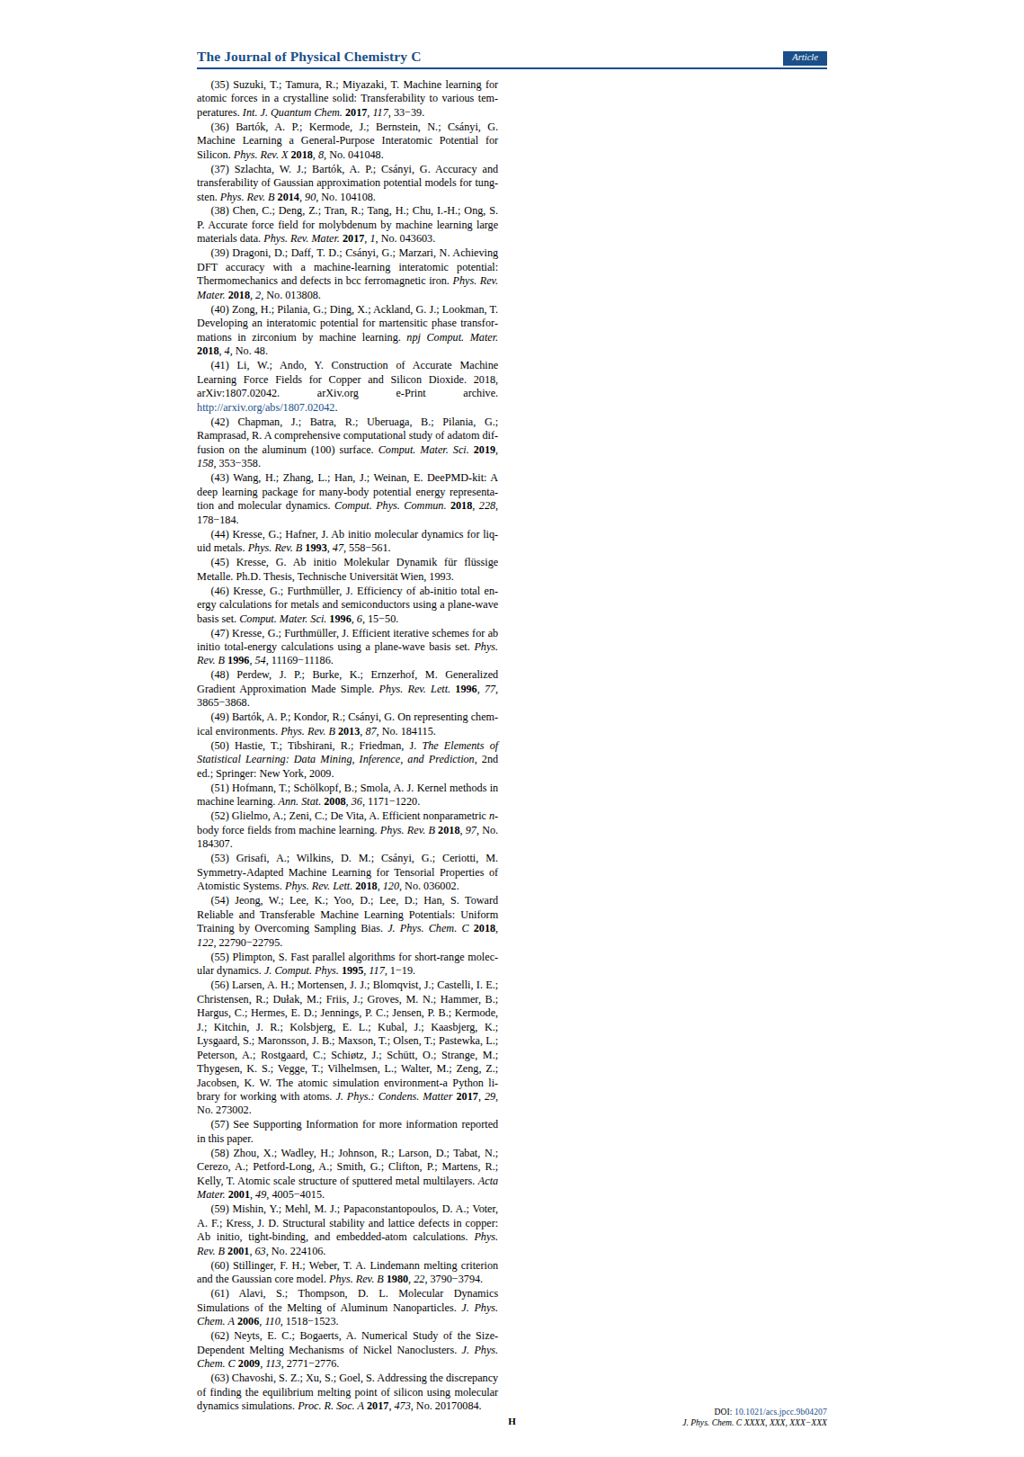The Journal of Physical Chemistry C
Article
(35) Suzuki, T.; Tamura, R.; Miyazaki, T. Machine learning for atomic forces in a crystalline solid: Transferability to various temperatures. Int. J. Quantum Chem. 2017, 117, 33−39.
(36) Bartók, A. P.; Kermode, J.; Bernstein, N.; Csányi, G. Machine Learning a General-Purpose Interatomic Potential for Silicon. Phys. Rev. X 2018, 8, No. 041048.
(37) Szlachta, W. J.; Bartók, A. P.; Csányi, G. Accuracy and transferability of Gaussian approximation potential models for tungsten. Phys. Rev. B 2014, 90, No. 104108.
(38) Chen, C.; Deng, Z.; Tran, R.; Tang, H.; Chu, I.-H.; Ong, S. P. Accurate force field for molybdenum by machine learning large materials data. Phys. Rev. Mater. 2017, 1, No. 043603.
(39) Dragoni, D.; Daff, T. D.; Csányi, G.; Marzari, N. Achieving DFT accuracy with a machine-learning interatomic potential: Thermomechanics and defects in bcc ferromagnetic iron. Phys. Rev. Mater. 2018, 2, No. 013808.
(40) Zong, H.; Pilania, G.; Ding, X.; Ackland, G. J.; Lookman, T. Developing an interatomic potential for martensitic phase transformations in zirconium by machine learning. npj Comput. Mater. 2018, 4, No. 48.
(41) Li, W.; Ando, Y. Construction of Accurate Machine Learning Force Fields for Copper and Silicon Dioxide. 2018, arXiv:1807.02042. arXiv.org e-Print archive. http://arxiv.org/abs/1807.02042.
(42) Chapman, J.; Batra, R.; Uberuaga, B.; Pilania, G.; Ramprasad, R. A comprehensive computational study of adatom diffusion on the aluminum (100) surface. Comput. Mater. Sci. 2019, 158, 353−358.
(43) Wang, H.; Zhang, L.; Han, J.; Weinan, E. DeePMD-kit: A deep learning package for many-body potential energy representation and molecular dynamics. Comput. Phys. Commun. 2018, 228, 178−184.
(44) Kresse, G.; Hafner, J. Ab initio molecular dynamics for liquid metals. Phys. Rev. B 1993, 47, 558−561.
(45) Kresse, G. Ab initio Molekular Dynamik für flüssige Metalle. Ph.D. Thesis, Technische Universität Wien, 1993.
(46) Kresse, G.; Furthmüller, J. Efficiency of ab-initio total energy calculations for metals and semiconductors using a plane-wave basis set. Comput. Mater. Sci. 1996, 6, 15−50.
(47) Kresse, G.; Furthmüller, J. Efficient iterative schemes for ab initio total-energy calculations using a plane-wave basis set. Phys. Rev. B 1996, 54, 11169−11186.
(48) Perdew, J. P.; Burke, K.; Ernzerhof, M. Generalized Gradient Approximation Made Simple. Phys. Rev. Lett. 1996, 77, 3865−3868.
(49) Bartók, A. P.; Kondor, R.; Csányi, G. On representing chemical environments. Phys. Rev. B 2013, 87, No. 184115.
(50) Hastie, T.; Tibshirani, R.; Friedman, J. The Elements of Statistical Learning: Data Mining, Inference, and Prediction, 2nd ed.; Springer: New York, 2009.
(51) Hofmann, T.; Schölkopf, B.; Smola, A. J. Kernel methods in machine learning. Ann. Stat. 2008, 36, 1171−1220.
(52) Glielmo, A.; Zeni, C.; De Vita, A. Efficient nonparametric n-body force fields from machine learning. Phys. Rev. B 2018, 97, No. 184307.
(53) Grisafi, A.; Wilkins, D. M.; Csányi, G.; Ceriotti, M. Symmetry-Adapted Machine Learning for Tensorial Properties of Atomistic Systems. Phys. Rev. Lett. 2018, 120, No. 036002.
(54) Jeong, W.; Lee, K.; Yoo, D.; Lee, D.; Han, S. Toward Reliable and Transferable Machine Learning Potentials: Uniform Training by Overcoming Sampling Bias. J. Phys. Chem. C 2018, 122, 22790−22795.
(55) Plimpton, S. Fast parallel algorithms for short-range molecular dynamics. J. Comput. Phys. 1995, 117, 1−19.
(56) Larsen, A. H.; Mortensen, J. J.; Blomqvist, J.; Castelli, I. E.; Christensen, R.; Dułak, M.; Friis, J.; Groves, M. N.; Hammer, B.; Hargus, C.; Hermes, E. D.; Jennings, P. C.; Jensen, P. B.; Kermode, J.; Kitchin, J. R.; Kolsbjerg, E. L.; Kubal, J.; Kaasbjerg, K.; Lysgaard, S.; Maronsson, J. B.; Maxson, T.; Olsen, T.; Pastewka, L.; Peterson, A.; Rostgaard, C.; Schiøtz, J.; Schütt, O.; Strange, M.; Thygesen, K. S.; Vegge, T.; Vilhelmsen, L.; Walter, M.; Zeng, Z.; Jacobsen, K. W. The atomic simulation environment-a Python library for working with atoms. J. Phys.: Condens. Matter 2017, 29, No. 273002.
(57) See Supporting Information for more information reported in this paper.
(58) Zhou, X.; Wadley, H.; Johnson, R.; Larson, D.; Tabat, N.; Cerezo, A.; Petford-Long, A.; Smith, G.; Clifton, P.; Martens, R.; Kelly, T. Atomic scale structure of sputtered metal multilayers. Acta Mater. 2001, 49, 4005−4015.
(59) Mishin, Y.; Mehl, M. J.; Papaconstantopoulos, D. A.; Voter, A. F.; Kress, J. D. Structural stability and lattice defects in copper: Ab initio, tight-binding, and embedded-atom calculations. Phys. Rev. B 2001, 63, No. 224106.
(60) Stillinger, F. H.; Weber, T. A. Lindemann melting criterion and the Gaussian core model. Phys. Rev. B 1980, 22, 3790−3794.
(61) Alavi, S.; Thompson, D. L. Molecular Dynamics Simulations of the Melting of Aluminum Nanoparticles. J. Phys. Chem. A 2006, 110, 1518−1523.
(62) Neyts, E. C.; Bogaerts, A. Numerical Study of the Size-Dependent Melting Mechanisms of Nickel Nanoclusters. J. Phys. Chem. C 2009, 113, 2771−2776.
(63) Chavoshi, S. Z.; Xu, S.; Goel, S. Addressing the discrepancy of finding the equilibrium melting point of silicon using molecular dynamics simulations. Proc. R. Soc. A 2017, 473, No. 20170084.
H
DOI: 10.1021/acs.jpcc.9b04207
J. Phys. Chem. C XXXX, XXX, XXX−XXX